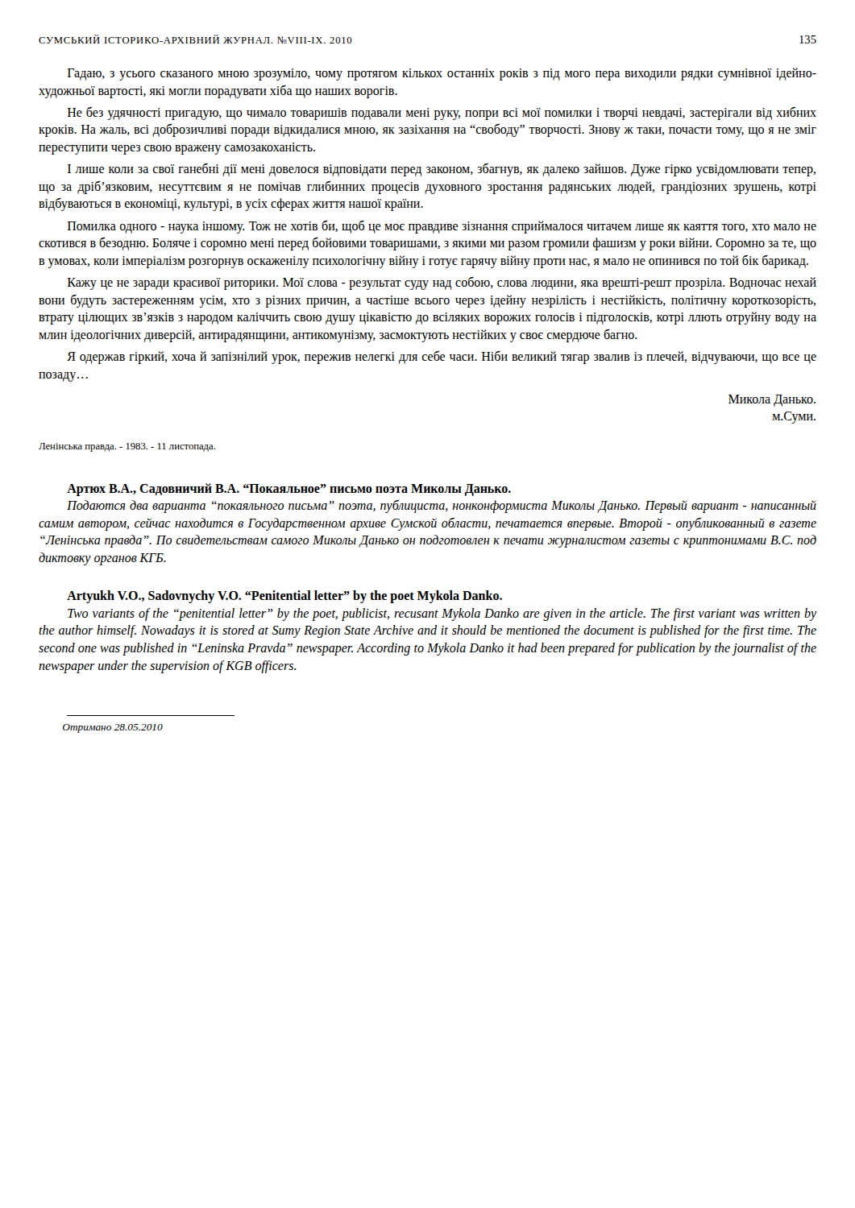Сумський історико-архівний журнал. №VIII-IX. 2010 135
Гадаю, з усього сказаного мною зрозуміло, чому протягом кількох останніх років з під мого пера виходили рядки сумнівної ідейно-художньої вартості, які могли порадувати хіба що наших ворогів.
Не без удячності пригадую, що чимало товаришів подавали мені руку, попри всі мої помилки і творчі невдачі, застерігали від хибних кроків. На жаль, всі доброзичливі поради відкидалися мною, як зазіхання на “свободу” творчості. Знову ж таки, почасти тому, що я не зміг переступити через свою вражену самозакоханість.
І лише коли за свої ганебні дії мені довелося відповідати перед законом, збагнув, як далеко зайшов. Дуже гірко усвідомлювати тепер, що за дріб’язковим, несуттєвим я не помічав глибинних процесів духовного зростання радянських людей, грандіозних зрушень, котрі відбуваються в економіці, культурі, в усіх сферах життя нашої країни.
Помилка одного - наука іншому. Тож не хотів би, щоб це моє правдиве зізнання сприймалося читачем лише як каяття того, хто мало не скотився в безодню. Боляче і соромно мені перед бойовими товаришами, з якими ми разом громили фашизм у роки війни. Соромно за те, що в умовах, коли імперіалізм розгорнув оскаженілу психологічну війну і готує гарячу війну проти нас, я мало не опинився по той бік барикад.
Кажу це не заради красивої риторики. Мої слова - результат суду над собою, слова людини, яка врешті-решт прозріла. Водночас нехай вони будуть застереженням усім, хто з різних причин, а частіше всього через ідейну незрілість і нестійкість, політичну короткозорість, втрату цілющих зв’язків з народом каліччить свою душу цікавістю до всіляких ворожих голосів і підголосків, котрі ллють отруйну воду на млин ідеологічних диверсій, антирадянщини, антикомунізму, засмоктують нестійких у своє смердюче багно.
Я одержав гіркий, хоча й запізнілий урок, пережив нелегкі для себе часи. Ніби великий тягар звалив із плечей, відчуваючи, що все це позаду…
Микола Данько.
м.Суми.
Ленінська правда. - 1983. - 11 листопада.
Артюх В.А., Садовничий В.А. “Покаяльное” письмо поэта Миколы Данько.
Подаются два варианта “покаяльного письма” поэта, публициста, нонконформиста Миколы Данько. Первый вариант - написанный самим автором, сейчас находится в Государственном архиве Сумской области, печатается впервые. Второй - опубликованный в газете “Ленінська правда”. По свидетельствам самого Миколы Данько он подготовлен к печати журналистом газеты с криптонимами В.С. под диктовку органов КГБ.
Artyukh V.O., Sadovnychy V.O. “Penitential letter” by the poet Mykola Danko.
Two variants of the “penitential letter” by the poet, publicist, recusant Mykola Danko are given in the article. The first variant was written by the author himself. Nowadays it is stored at Sumy Region State Archive and it should be mentioned the document is published for the first time. The second one was published in “Leninska Pravda” newspaper. According to Mykola Danko it had been prepared for publication by the journalist of the newspaper under the supervision of KGB officers.
Отримано 28.05.2010